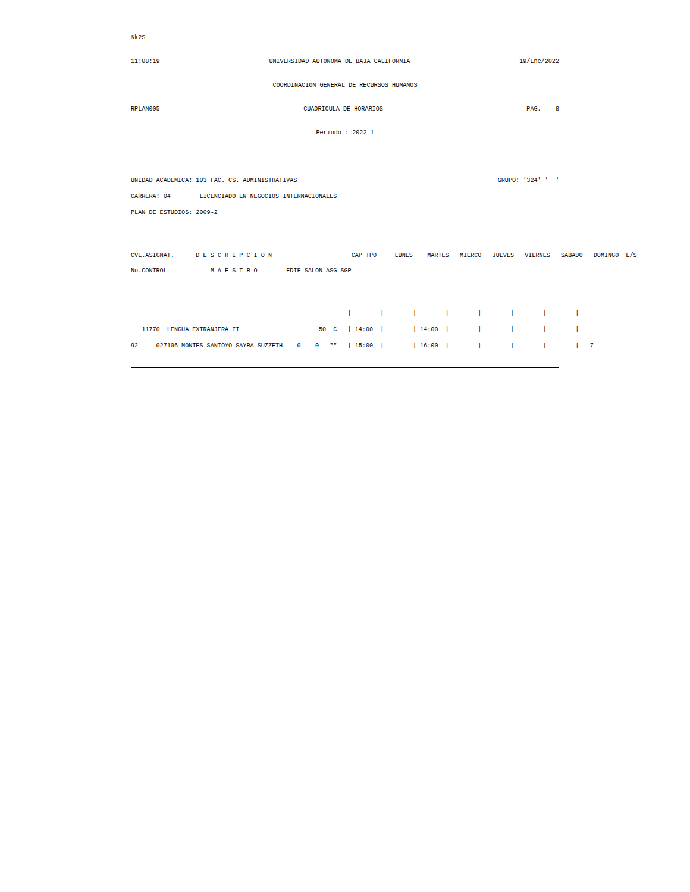&k2S
11:08:19
UNIVERSIDAD AUTONOMA DE BAJA CALIFORNIA
19/Ene/2022
COORDINACION GENERAL DE RECURSOS HUMANOS
RPLAN005
CUADRICULA DE HORARIOS
PAG. 8
Periodo : 2022-1
UNIDAD ACADEMICA: 103 FAC. CS. ADMINISTRATIVAS
GRUPO: '324' ' '
CARRERA: 04 LICENCIADO EN NEGOCIOS INTERNACIONALES
PLAN DE ESTUDIOS: 2009-2
CVE.ASIGNAT. D E S C R I P C I O N CAP TPO LUNES MARTES MIERCO JUEVES VIERNES SABADO DOMINGO E/S
No.CONTROL M A E S T R O EDIF SALON ASG SGP
| | | | | | | |
11770 LENGUA EXTRANJERA II 50 C | 14:00 | | 14:00 | | | | |
92 027106 MONTES SANTOYO SAYRA SUZZETH 0 0 ** | 15:00 | | 16:00 | | | | | 7